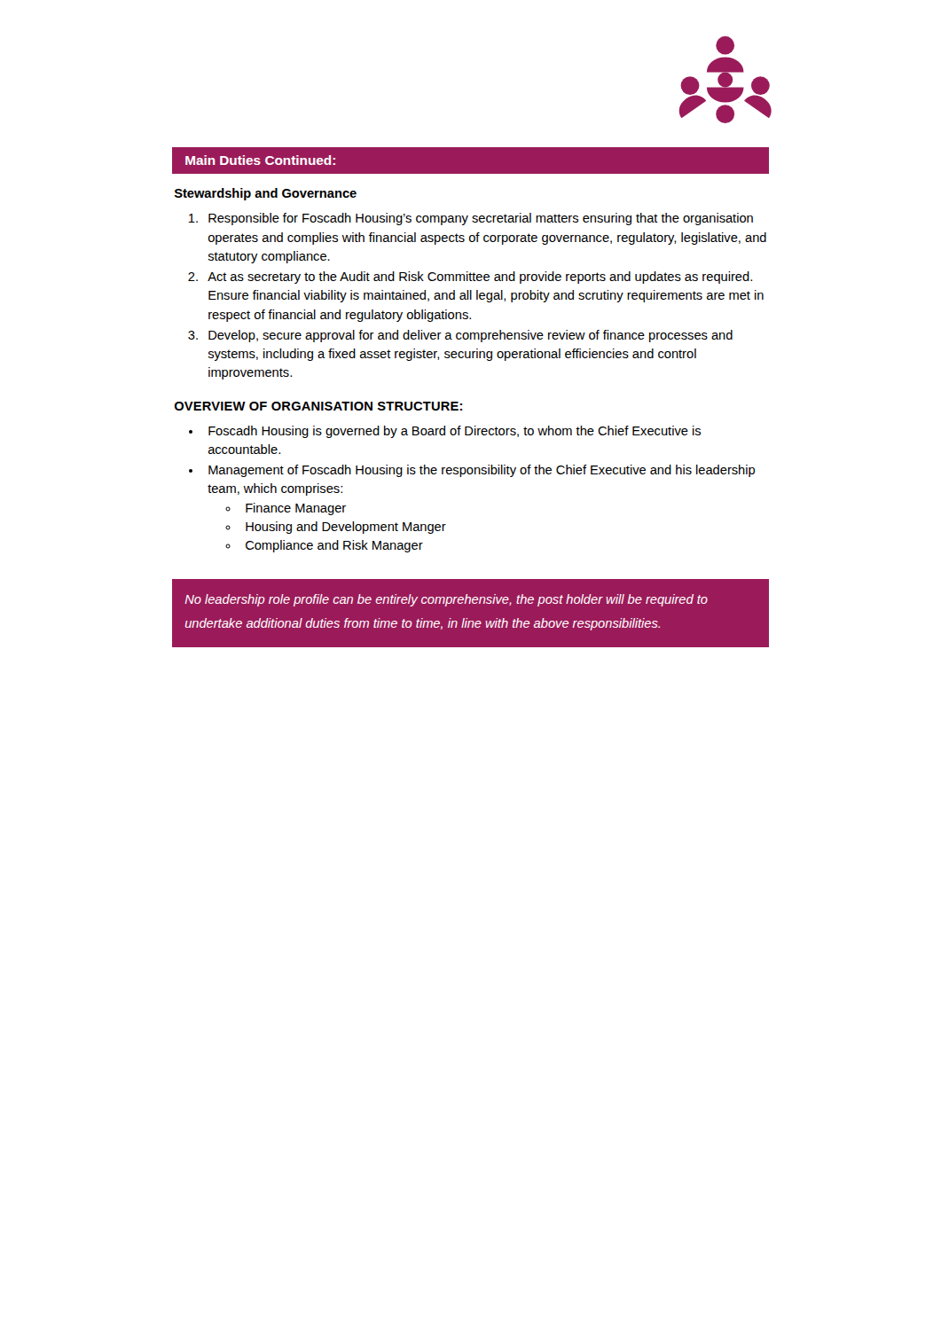Main Duties Continued:
Stewardship and Governance
Responsible for Foscadh Housing’s company secretarial matters ensuring that the organisation operates and complies with financial aspects of corporate governance, regulatory, legislative, and statutory compliance.
Act as secretary to the Audit and Risk Committee and provide reports and updates as required. Ensure financial viability is maintained, and all legal, probity and scrutiny requirements are met in respect of financial and regulatory obligations.
Develop, secure approval for and deliver a comprehensive review of finance processes and systems, including a fixed asset register, securing operational efficiencies and control improvements.
OVERVIEW OF ORGANISATION STRUCTURE:
Foscadh Housing is governed by a Board of Directors, to whom the Chief Executive is accountable.
Management of Foscadh Housing is the responsibility of the Chief Executive and his leadership team, which comprises:
Finance Manager
Housing and Development Manger
Compliance and Risk Manager
No leadership role profile can be entirely comprehensive, the post holder will be required to undertake additional duties from time to time, in line with the above responsibilities.